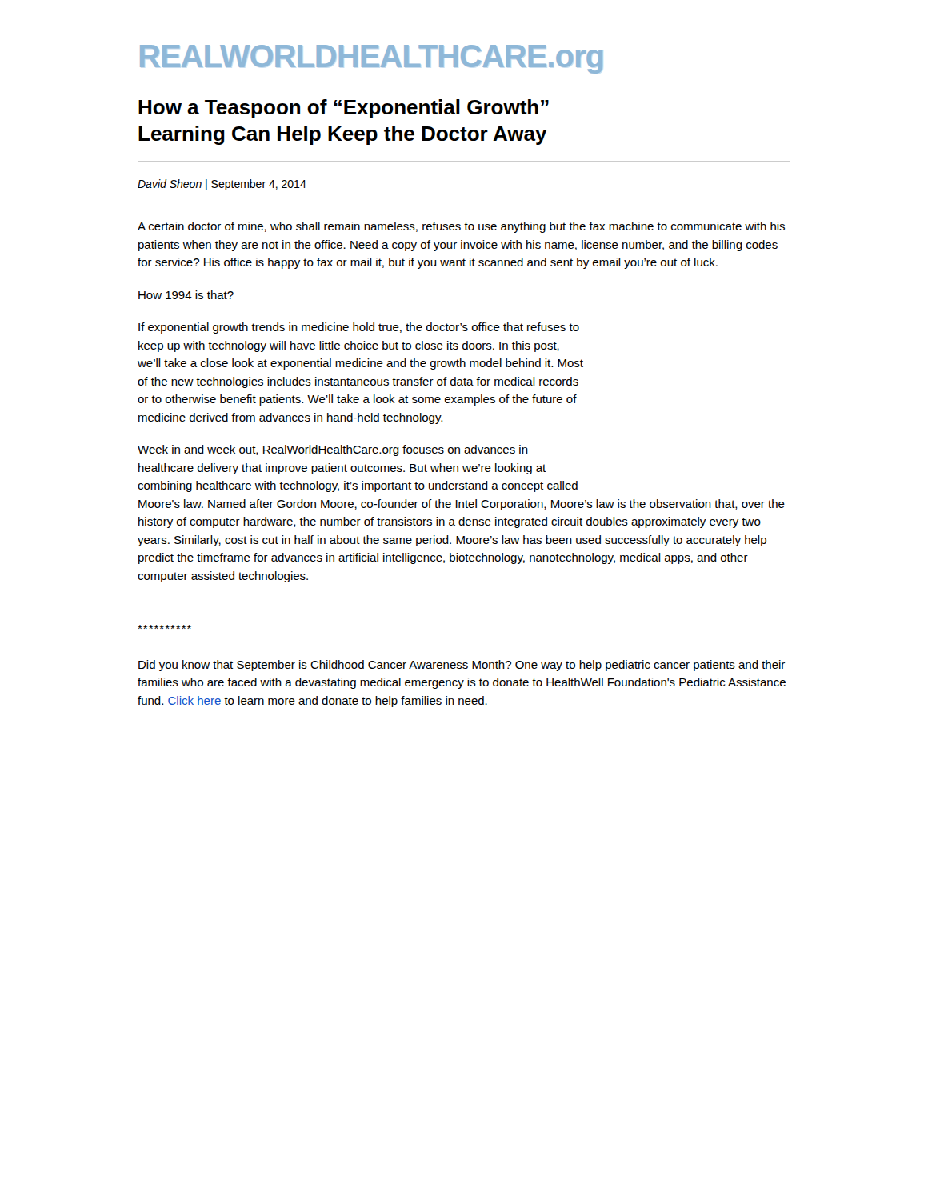REALWORLDHEALTHCARE.org
How a Teaspoon of “Exponential Growth”
Learning Can Help Keep the Doctor Away
David Sheon | September 4, 2014
A certain doctor of mine, who shall remain nameless, refuses to use anything but the fax machine to communicate with his patients when they are not in the office. Need a copy of your invoice with his name, license number, and the billing codes for service? His office is happy to fax or mail it, but if you want it scanned and sent by email you’re out of luck.
How 1994 is that?
If exponential growth trends in medicine hold true, the doctor’s office that refuses to keep up with technology will have little choice but to close its doors. In this post, we’ll take a close look at exponential medicine and the growth model behind it. Most of the new technologies includes instantaneous transfer of data for medical records or to otherwise benefit patients. We’ll take a look at some examples of the future of medicine derived from advances in hand-held technology.
Week in and week out, RealWorldHealthCare.org focuses on advances in healthcare delivery that improve patient outcomes. But when we’re looking at combining healthcare with technology, it’s important to understand a concept called Moore's law. Named after Gordon Moore, co-founder of the Intel Corporation, Moore’s law is the observation that, over the history of computer hardware, the number of transistors in a dense integrated circuit doubles approximately every two years. Similarly, cost is cut in half in about the same period. Moore’s law has been used successfully to accurately help predict the timeframe for advances in artificial intelligence, biotechnology, nanotechnology, medical apps, and other computer assisted technologies.
**********
Did you know that September is Childhood Cancer Awareness Month? One way to help pediatric cancer patients and their families who are faced with a devastating medical emergency is to donate to HealthWell Foundation's Pediatric Assistance fund. Click here to learn more and donate to help families in need.